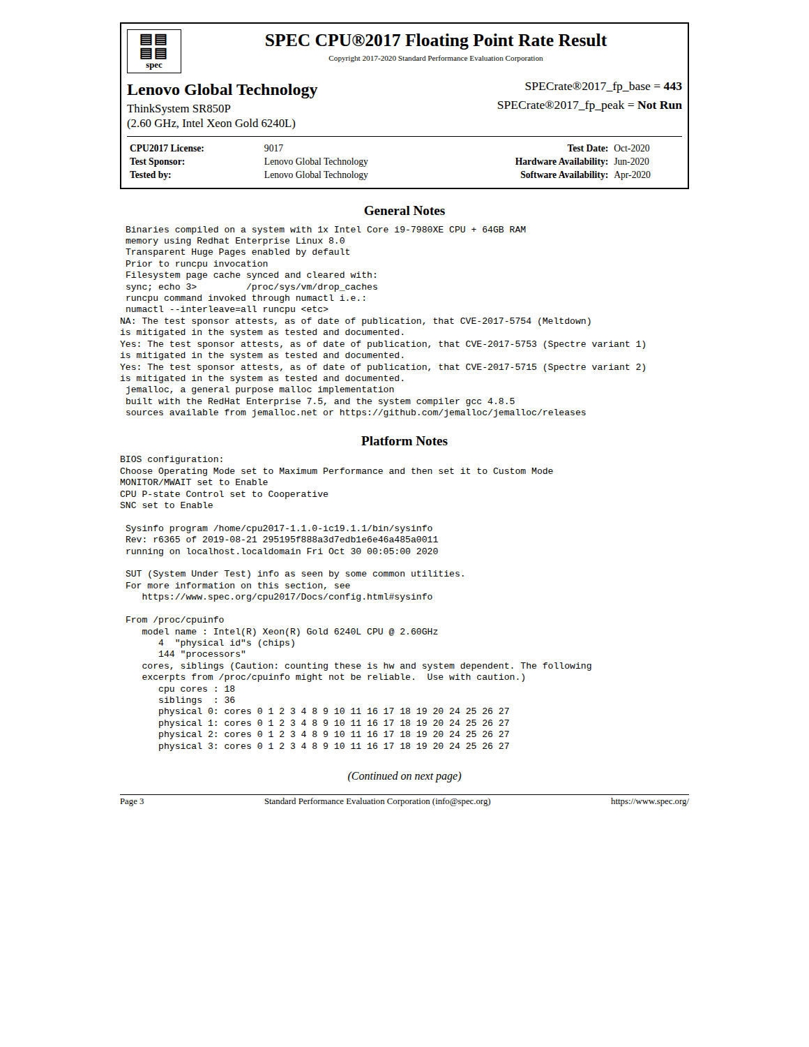▤▤
▤▤
spec
SPEC CPU®2017 Floating Point Rate Result
Copyright 2017-2020 Standard Performance Evaluation Corporation
Lenovo Global Technology
ThinkSystem SR850P
(2.60 GHz, Intel Xeon Gold 6240L)
SPECrate®2017_fp_base = 443
SPECrate®2017_fp_peak = Not Run
| CPU2017 License: | 9017 | Test Date: | Oct-2020 |
| Test Sponsor: | Lenovo Global Technology | Hardware Availability: | Jun-2020 |
| Tested by: | Lenovo Global Technology | Software Availability: | Apr-2020 |
General Notes
 Binaries compiled on a system with 1x Intel Core i9-7980XE CPU + 64GB RAM
 memory using Redhat Enterprise Linux 8.0
 Transparent Huge Pages enabled by default
 Prior to runcpu invocation
 Filesystem page cache synced and cleared with:
 sync; echo 3>         /proc/sys/vm/drop_caches
 runcpu command invoked through numactl i.e.:
 numactl --interleave=all runcpu <etc>
NA: The test sponsor attests, as of date of publication, that CVE-2017-5754 (Meltdown)
is mitigated in the system as tested and documented.
Yes: The test sponsor attests, as of date of publication, that CVE-2017-5753 (Spectre variant 1)
is mitigated in the system as tested and documented.
Yes: The test sponsor attests, as of date of publication, that CVE-2017-5715 (Spectre variant 2)
is mitigated in the system as tested and documented.
 jemalloc, a general purpose malloc implementation
 built with the RedHat Enterprise 7.5, and the system compiler gcc 4.8.5
 sources available from jemalloc.net or https://github.com/jemalloc/jemalloc/releases
Platform Notes
BIOS configuration:
Choose Operating Mode set to Maximum Performance and then set it to Custom Mode
MONITOR/MWAIT set to Enable
CPU P-state Control set to Cooperative
SNC set to Enable

 Sysinfo program /home/cpu2017-1.1.0-ic19.1.1/bin/sysinfo
 Rev: r6365 of 2019-08-21 295195f888a3d7edb1e6e46a485a0011
 running on localhost.localdomain Fri Oct 30 00:05:00 2020

 SUT (System Under Test) info as seen by some common utilities.
 For more information on this section, see
    https://www.spec.org/cpu2017/Docs/config.html#sysinfo

 From /proc/cpuinfo
    model name : Intel(R) Xeon(R) Gold 6240L CPU @ 2.60GHz
       4  "physical id"s (chips)
       144 "processors"
    cores, siblings (Caution: counting these is hw and system dependent. The following
    excerpts from /proc/cpuinfo might not be reliable.  Use with caution.)
       cpu cores : 18
       siblings  : 36
       physical 0: cores 0 1 2 3 4 8 9 10 11 16 17 18 19 20 24 25 26 27
       physical 1: cores 0 1 2 3 4 8 9 10 11 16 17 18 19 20 24 25 26 27
       physical 2: cores 0 1 2 3 4 8 9 10 11 16 17 18 19 20 24 25 26 27
       physical 3: cores 0 1 2 3 4 8 9 10 11 16 17 18 19 20 24 25 26 27
(Continued on next page)
Page 3 Standard Performance Evaluation Corporation (info@spec.org) https://www.spec.org/